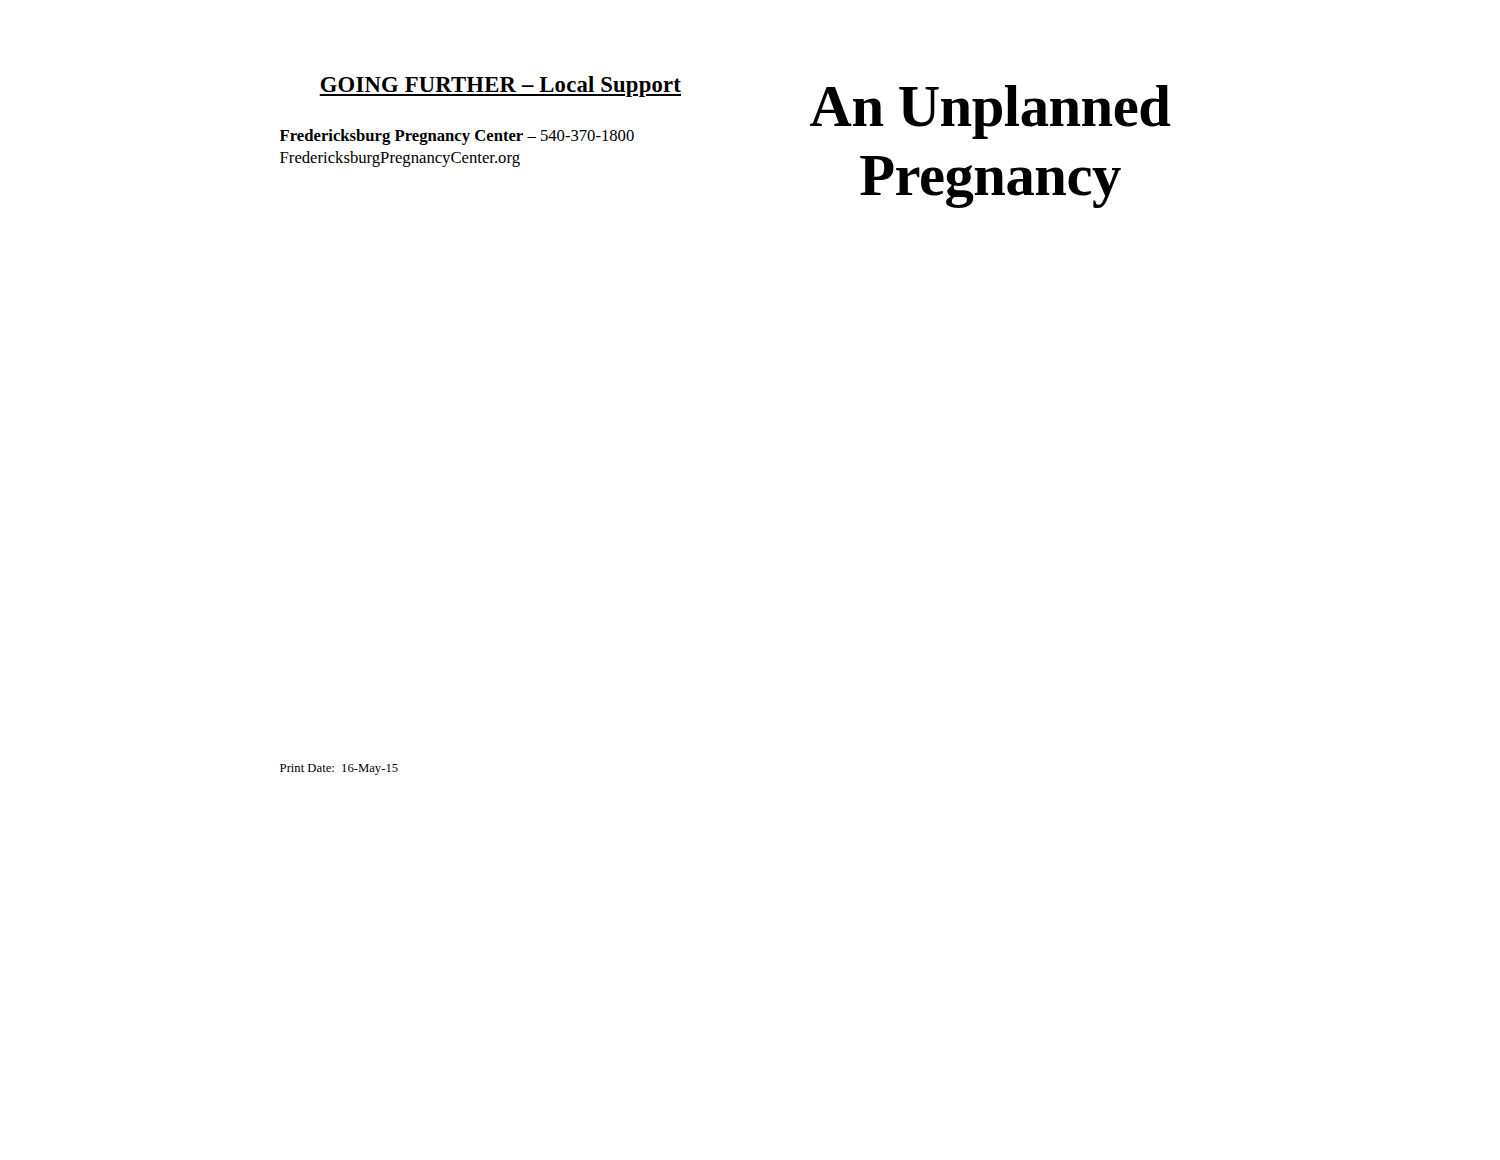GOING FURTHER – Local Support
Fredericksburg Pregnancy Center – 540-370-1800
FredericksburgPregnancyCenter.org
An Unplanned Pregnancy
Print Date: 16-May-15